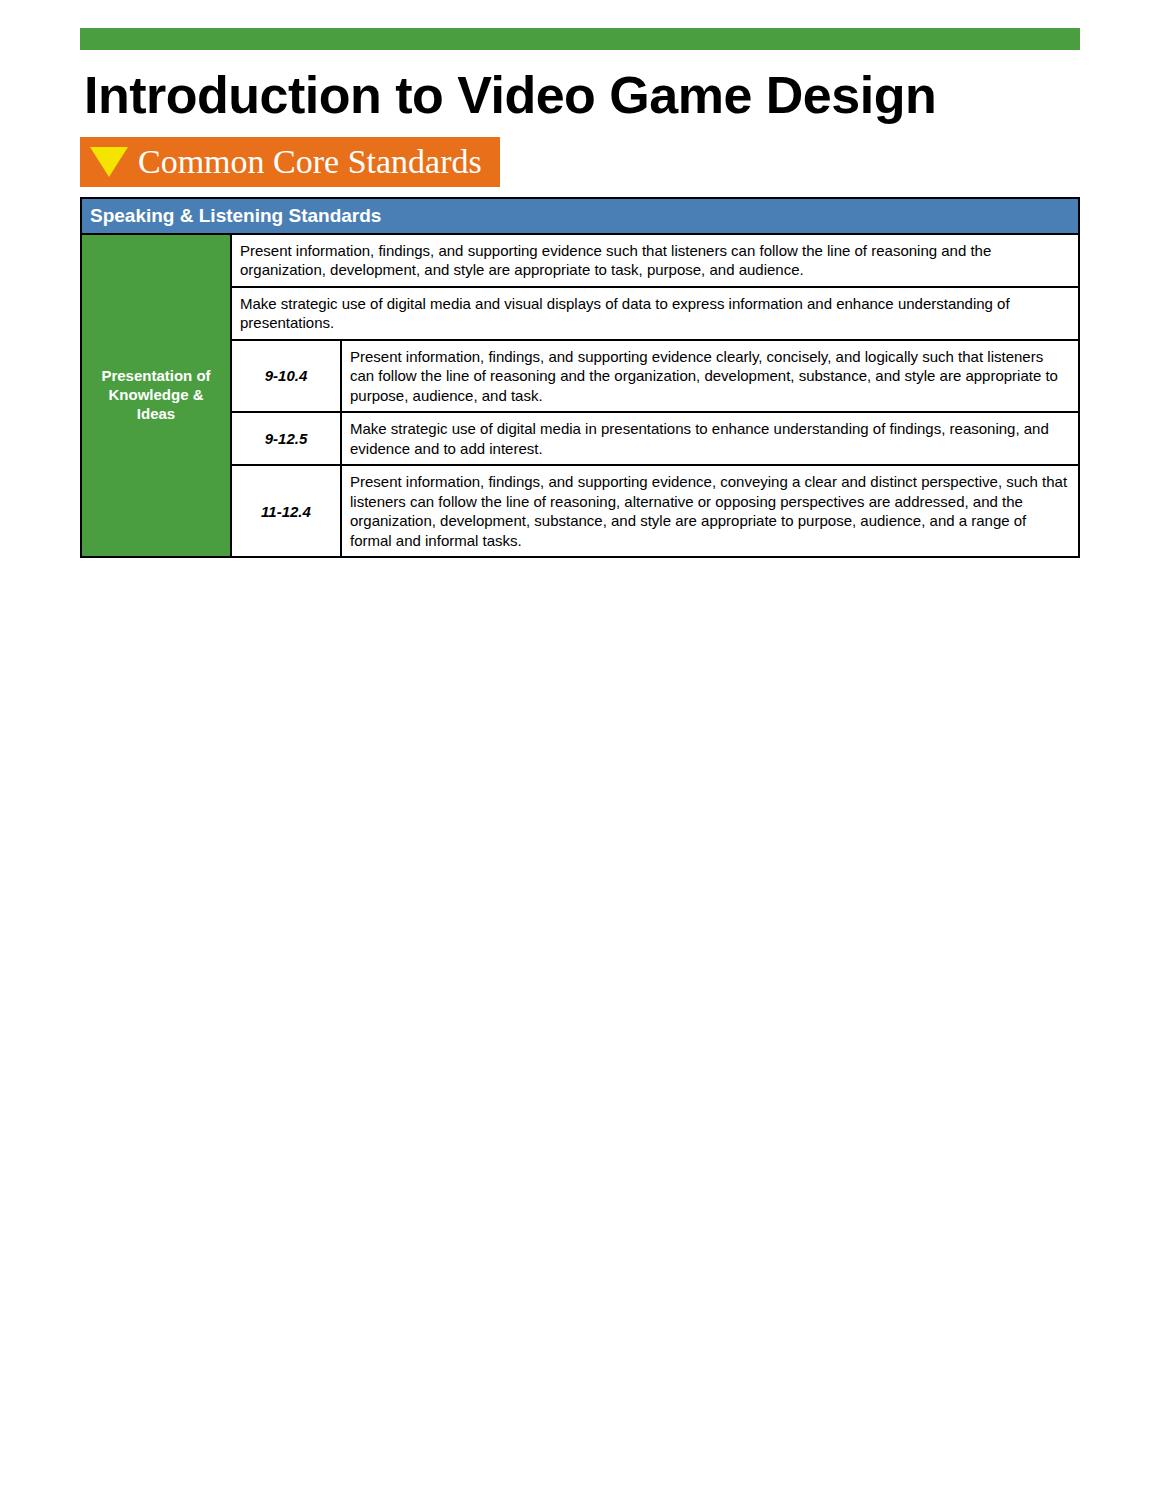Introduction to Video Game Design
Common Core Standards
| Speaking & Listening Standards |
| --- |
| Presentation of Knowledge & Ideas | Present information, findings, and supporting evidence such that listeners can follow the line of reasoning and the organization, development, and style are appropriate to task, purpose, and audience. |
| Make strategic use of digital media and visual displays of data to express information and enhance understanding of presentations. |
| 9-10.4 | Present information, findings, and supporting evidence clearly, concisely, and logically such that listeners can follow the line of reasoning and the organization, development, substance, and style are appropriate to purpose, audience, and task. |
| 9-12.5 | Make strategic use of digital media in presentations to enhance understanding of findings, reasoning, and evidence and to add interest. |
| 11-12.4 | Present information, findings, and supporting evidence, conveying a clear and distinct perspective, such that listeners can follow the line of reasoning, alternative or opposing perspectives are addressed, and the organization, development, substance, and style are appropriate to purpose, audience, and a range of formal and informal tasks. |